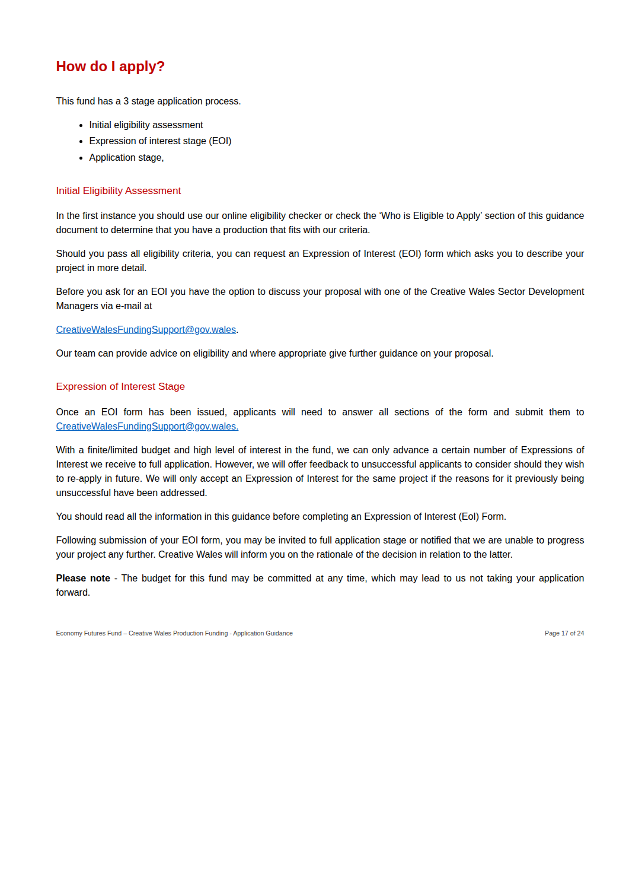How do I apply?
This fund has a 3 stage application process.
Initial eligibility assessment
Expression of interest stage (EOI)
Application stage,
Initial Eligibility Assessment
In the first instance you should use our online eligibility checker or check the ‘Who is Eligible to Apply’ section of this guidance document to determine that you have a production that fits with our criteria.
Should you pass all eligibility criteria, you can request an Expression of Interest (EOI) form which asks you to describe your project in more detail.
Before you ask for an EOI you have the option to discuss your proposal with one of the Creative Wales Sector Development Managers via e-mail at
CreativeWalesFundingSupport@gov.wales.
Our team can provide advice on eligibility and where appropriate give further guidance on your proposal.
Expression of Interest Stage
Once an EOI form has been issued, applicants will need to answer all sections of the form and submit them to CreativeWalesFundingSupport@gov.wales.
With a finite/limited budget and high level of interest in the fund, we can only advance a certain number of Expressions of Interest we receive to full application. However, we will offer feedback to unsuccessful applicants to consider should they wish to re-apply in future. We will only accept an Expression of Interest for the same project if the reasons for it previously being unsuccessful have been addressed.
You should read all the information in this guidance before completing an Expression of Interest (EoI) Form.
Following submission of your EOI form, you may be invited to full application stage or notified that we are unable to progress your project any further. Creative Wales will inform you on the rationale of the decision in relation to the latter.
Please note - The budget for this fund may be committed at any time, which may lead to us not taking your application forward.
Economy Futures Fund – Creative Wales Production Funding - Application Guidance Page 17 of 24